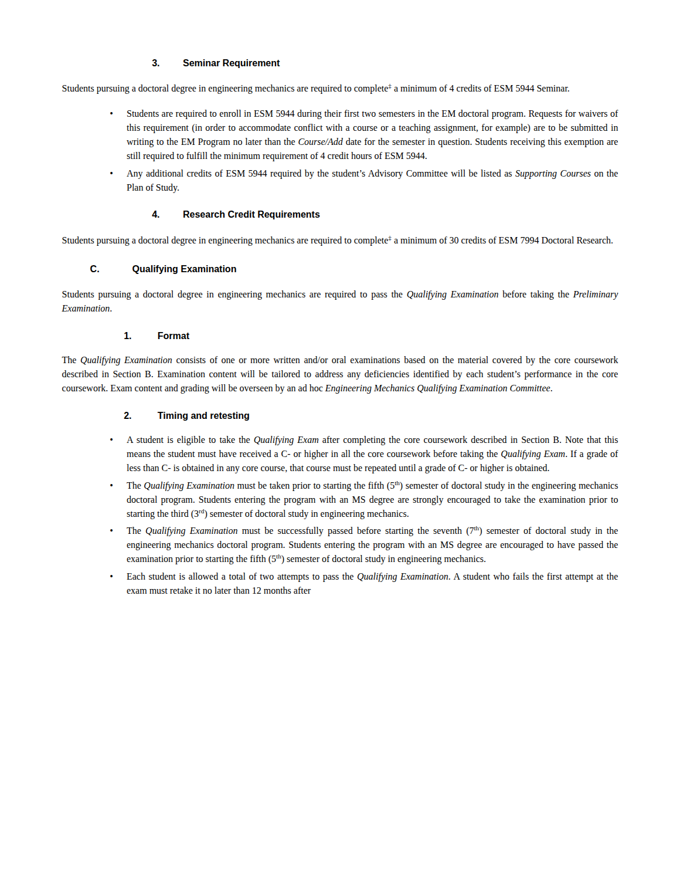3. Seminar Requirement
Students pursuing a doctoral degree in engineering mechanics are required to complete‡ a minimum of 4 credits of ESM 5944 Seminar.
Students are required to enroll in ESM 5944 during their first two semesters in the EM doctoral program. Requests for waivers of this requirement (in order to accommodate conflict with a course or a teaching assignment, for example) are to be submitted in writing to the EM Program no later than the Course/Add date for the semester in question. Students receiving this exemption are still required to fulfill the minimum requirement of 4 credit hours of ESM 5944.
Any additional credits of ESM 5944 required by the student’s Advisory Committee will be listed as Supporting Courses on the Plan of Study.
4. Research Credit Requirements
Students pursuing a doctoral degree in engineering mechanics are required to complete‡ a minimum of 30 credits of ESM 7994 Doctoral Research.
C. Qualifying Examination
Students pursuing a doctoral degree in engineering mechanics are required to pass the Qualifying Examination before taking the Preliminary Examination.
1. Format
The Qualifying Examination consists of one or more written and/or oral examinations based on the material covered by the core coursework described in Section B. Examination content will be tailored to address any deficiencies identified by each student’s performance in the core coursework. Exam content and grading will be overseen by an ad hoc Engineering Mechanics Qualifying Examination Committee.
2. Timing and retesting
A student is eligible to take the Qualifying Exam after completing the core coursework described in Section B. Note that this means the student must have received a C- or higher in all the core coursework before taking the Qualifying Exam. If a grade of less than C- is obtained in any core course, that course must be repeated until a grade of C- or higher is obtained.
The Qualifying Examination must be taken prior to starting the fifth (5th) semester of doctoral study in the engineering mechanics doctoral program. Students entering the program with an MS degree are strongly encouraged to take the examination prior to starting the third (3rd) semester of doctoral study in engineering mechanics.
The Qualifying Examination must be successfully passed before starting the seventh (7th) semester of doctoral study in the engineering mechanics doctoral program. Students entering the program with an MS degree are encouraged to have passed the examination prior to starting the fifth (5th) semester of doctoral study in engineering mechanics.
Each student is allowed a total of two attempts to pass the Qualifying Examination. A student who fails the first attempt at the exam must retake it no later than 12 months after